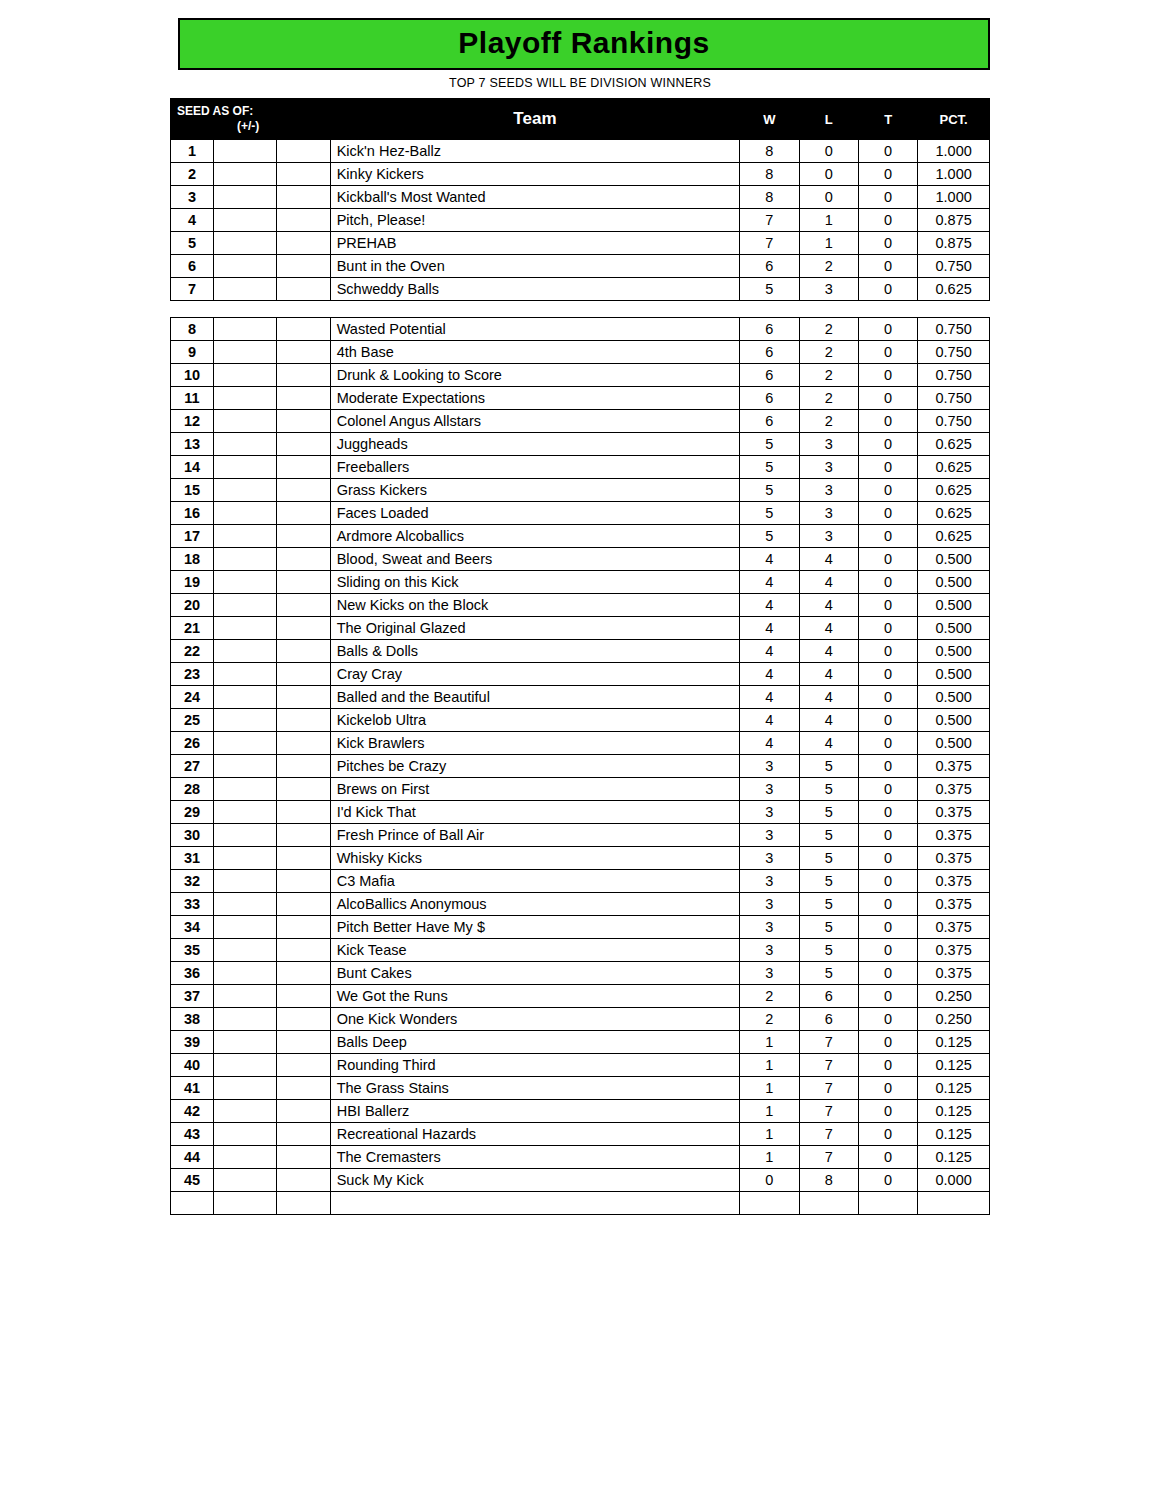Playoff Rankings
TOP 7 SEEDS WILL BE DIVISION WINNERS
| SEED AS OF: (+/-) | Team | W | L | T | PCT. |
| --- | --- | --- | --- | --- | --- |
| 1 | | | Kick'n Hez-Ballz | 8 | 0 | 0 | 1.000 |
| 2 | | | Kinky Kickers | 8 | 0 | 0 | 1.000 |
| 3 | | | Kickball's Most Wanted | 8 | 0 | 0 | 1.000 |
| 4 | | | Pitch, Please! | 7 | 1 | 0 | 0.875 |
| 5 | | | PREHAB | 7 | 1 | 0 | 0.875 |
| 6 | | | Bunt in the Oven | 6 | 2 | 0 | 0.750 |
| 7 | | | Schweddy Balls | 5 | 3 | 0 | 0.625 |
| 8 | | | Wasted Potential | 6 | 2 | 0 | 0.750 |
| 9 | | | 4th Base | 6 | 2 | 0 | 0.750 |
| 10 | | | Drunk & Looking to Score | 6 | 2 | 0 | 0.750 |
| 11 | | | Moderate Expectations | 6 | 2 | 0 | 0.750 |
| 12 | | | Colonel Angus Allstars | 6 | 2 | 0 | 0.750 |
| 13 | | | Juggheads | 5 | 3 | 0 | 0.625 |
| 14 | | | Freeballers | 5 | 3 | 0 | 0.625 |
| 15 | | | Grass Kickers | 5 | 3 | 0 | 0.625 |
| 16 | | | Faces Loaded | 5 | 3 | 0 | 0.625 |
| 17 | | | Ardmore Alcoballics | 5 | 3 | 0 | 0.625 |
| 18 | | | Blood, Sweat and Beers | 4 | 4 | 0 | 0.500 |
| 19 | | | Sliding on this Kick | 4 | 4 | 0 | 0.500 |
| 20 | | | New Kicks on the Block | 4 | 4 | 0 | 0.500 |
| 21 | | | The Original Glazed | 4 | 4 | 0 | 0.500 |
| 22 | | | Balls & Dolls | 4 | 4 | 0 | 0.500 |
| 23 | | | Cray Cray | 4 | 4 | 0 | 0.500 |
| 24 | | | Balled and the Beautiful | 4 | 4 | 0 | 0.500 |
| 25 | | | Kickelob Ultra | 4 | 4 | 0 | 0.500 |
| 26 | | | Kick Brawlers | 4 | 4 | 0 | 0.500 |
| 27 | | | Pitches be Crazy | 3 | 5 | 0 | 0.375 |
| 28 | | | Brews on First | 3 | 5 | 0 | 0.375 |
| 29 | | | I'd Kick That | 3 | 5 | 0 | 0.375 |
| 30 | | | Fresh Prince of Ball Air | 3 | 5 | 0 | 0.375 |
| 31 | | | Whisky Kicks | 3 | 5 | 0 | 0.375 |
| 32 | | | C3 Mafia | 3 | 5 | 0 | 0.375 |
| 33 | | | AlcoBallics Anonymous | 3 | 5 | 0 | 0.375 |
| 34 | | | Pitch Better Have My $ | 3 | 5 | 0 | 0.375 |
| 35 | | | Kick Tease | 3 | 5 | 0 | 0.375 |
| 36 | | | Bunt Cakes | 3 | 5 | 0 | 0.375 |
| 37 | | | We Got the Runs | 2 | 6 | 0 | 0.250 |
| 38 | | | One Kick Wonders | 2 | 6 | 0 | 0.250 |
| 39 | | | Balls Deep | 1 | 7 | 0 | 0.125 |
| 40 | | | Rounding Third | 1 | 7 | 0 | 0.125 |
| 41 | | | The Grass Stains | 1 | 7 | 0 | 0.125 |
| 42 | | | HBI Ballerz | 1 | 7 | 0 | 0.125 |
| 43 | | | Recreational Hazards | 1 | 7 | 0 | 0.125 |
| 44 | | | The Cremasters | 1 | 7 | 0 | 0.125 |
| 45 | | | Suck My Kick | 0 | 8 | 0 | 0.000 |